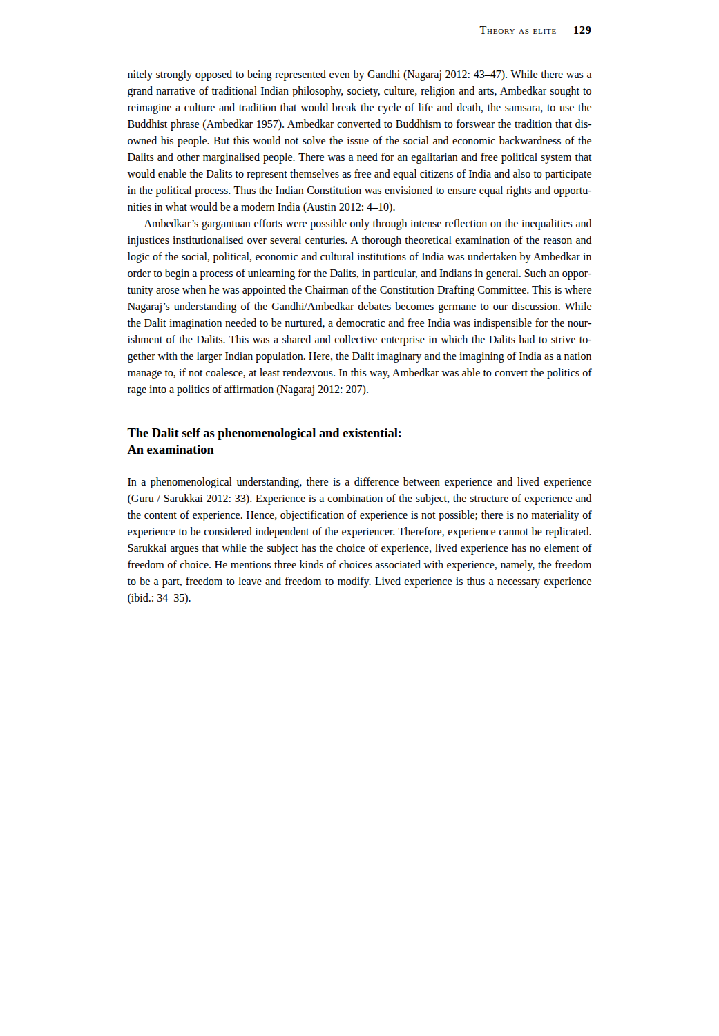Theory as elite 129
nitely strongly opposed to being represented even by Gandhi (Nagaraj 2012: 43–47). While there was a grand narrative of traditional Indian philosophy, society, culture, religion and arts, Ambedkar sought to reimagine a culture and tradition that would break the cycle of life and death, the samsara, to use the Buddhist phrase (Ambedkar 1957). Ambedkar converted to Buddhism to forswear the tradition that disowned his people. But this would not solve the issue of the social and economic backwardness of the Dalits and other marginalised people. There was a need for an egalitarian and free political system that would enable the Dalits to represent themselves as free and equal citizens of India and also to participate in the political process. Thus the Indian Constitution was envisioned to ensure equal rights and opportunities in what would be a modern India (Austin 2012: 4–10).
Ambedkar’s gargantuan efforts were possible only through intense reflection on the inequalities and injustices institutionalised over several centuries. A thorough theoretical examination of the reason and logic of the social, political, economic and cultural institutions of India was undertaken by Ambedkar in order to begin a process of unlearning for the Dalits, in particular, and Indians in general. Such an opportunity arose when he was appointed the Chairman of the Constitution Drafting Committee. This is where Nagaraj’s understanding of the Gandhi/Ambedkar debates becomes germane to our discussion. While the Dalit imagination needed to be nurtured, a democratic and free India was indispensible for the nourishment of the Dalits. This was a shared and collective enterprise in which the Dalits had to strive together with the larger Indian population. Here, the Dalit imaginary and the imagining of India as a nation manage to, if not coalesce, at least rendezvous. In this way, Ambedkar was able to convert the politics of rage into a politics of affirmation (Nagaraj 2012: 207).
The Dalit self as phenomenological and existential:
An examination
In a phenomenological understanding, there is a difference between experience and lived experience (Guru / Sarukkai 2012: 33). Experience is a combination of the subject, the structure of experience and the content of experience. Hence, objectification of experience is not possible; there is no materiality of experience to be considered independent of the experiencer. Therefore, experience cannot be replicated. Sarukkai argues that while the subject has the choice of experience, lived experience has no element of freedom of choice. He mentions three kinds of choices associated with experience, namely, the freedom to be a part, freedom to leave and freedom to modify. Lived experience is thus a necessary experience (ibid.: 34–35).